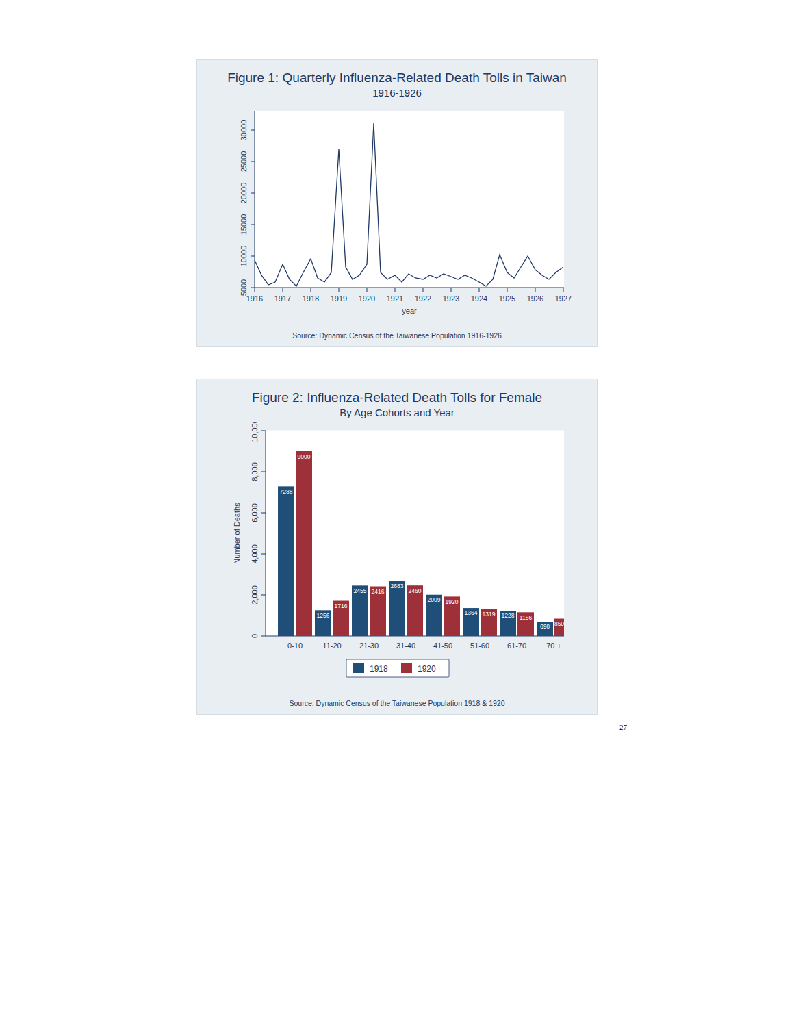Figure 1: Quarterly Influenza-Related Death Tolls in Taiwan
1916-1926
5000 10000 15000 20000 25000 30000 1916 1917 1918 1919 1920 1921 1922 1923 1924 1925 1926 1927 year
Source: Dynamic Census of the Taiwanese Population 1916-1926
Figure 2: Influenza-Related Death Tolls for Female
By Age Cohorts and Year
0 2,000 4,000 6,000 8,000 10,000 Number of Deaths Bars: scale 10,000 -> 300px => 1 death = 0.03px 7288 9000 1256 1716 2455 2416 2683 2460 2009 1920 1364 1319 1228 1156 698 850 0-10 11-20 21-30 31-40 41-50 51-60 61-70 70 + 1918 1920
Source: Dynamic Census of the Taiwanese Population 1918 & 1920
27